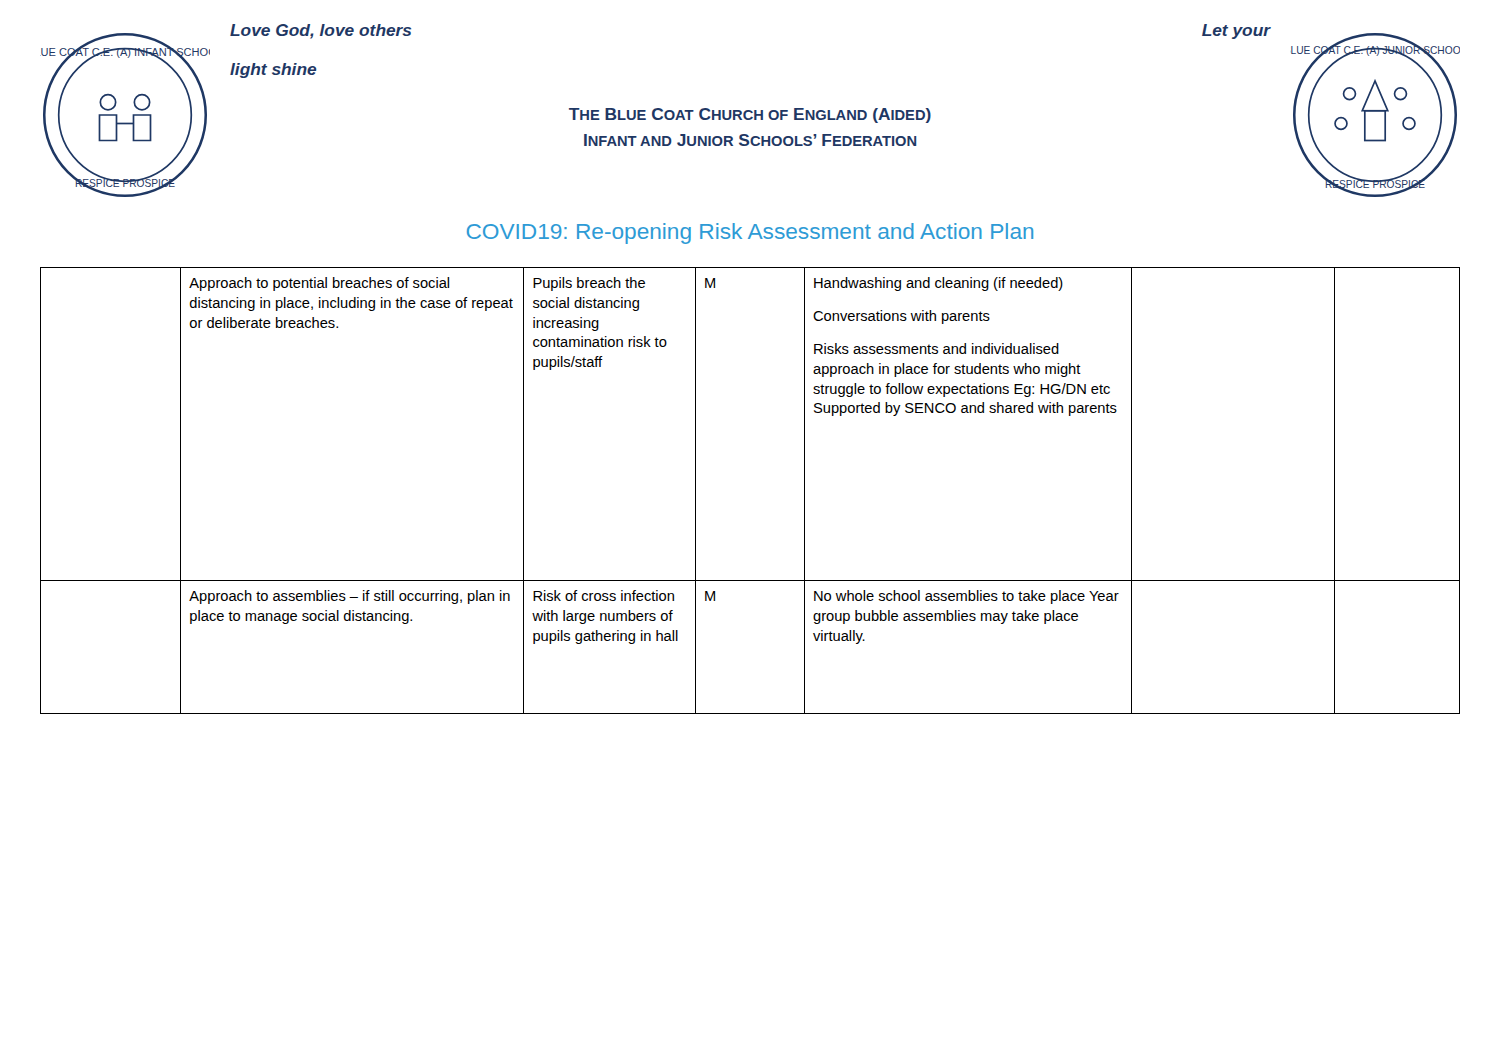Love God, love others Let your
light shine
THE BLUE COAT CHURCH OF ENGLAND (AIDED)
INFANT AND JUNIOR SCHOOLS’ FEDERATION
COVID19: Re-opening Risk Assessment and Action Plan
| | Approach to potential breaches of social distancing in place, including in the case of repeat or deliberate breaches. | Pupils breach the social distancing increasing contamination risk to pupils/staff | M | Handwashing and cleaning (if needed) Conversations with parents Risks assessments and individualised approach in place for students who might struggle to follow expectations Eg: HG/DN etc Supported by SENCO and shared with parents | | |
| | Approach to assemblies – if still occurring, plan in place to manage social distancing. | Risk of cross infection with large numbers of pupils gathering in hall | M | No whole school assemblies to take place Year group bubble assemblies may take place virtually. | | |